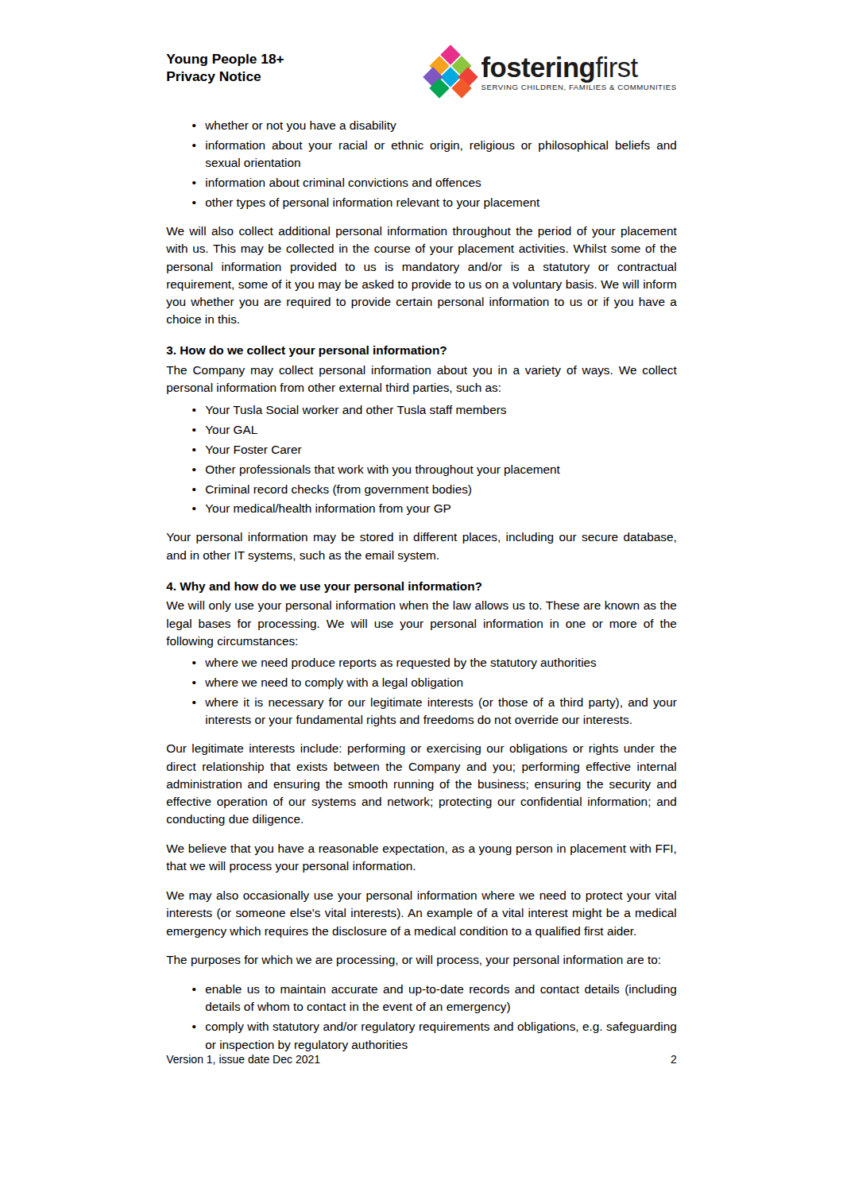Young People 18+
Privacy Notice
fostering first
Serving Children, Families & Communities
whether or not you have a disability
information about your racial or ethnic origin, religious or philosophical beliefs and sexual orientation
information about criminal convictions and offences
other types of personal information relevant to your placement
We will also collect additional personal information throughout the period of your placement with us. This may be collected in the course of your placement activities. Whilst some of the personal information provided to us is mandatory and/or is a statutory or contractual requirement, some of it you may be asked to provide to us on a voluntary basis. We will inform you whether you are required to provide certain personal information to us or if you have a choice in this.
3. How do we collect your personal information?
The Company may collect personal information about you in a variety of ways. We collect personal information from other external third parties, such as:
Your Tusla Social worker and other Tusla staff members
Your GAL
Your Foster Carer
Other professionals that work with you throughout your placement
Criminal record checks (from government bodies)
Your medical/health information from your GP
Your personal information may be stored in different places, including our secure database, and in other IT systems, such as the email system.
4. Why and how do we use your personal information?
We will only use your personal information when the law allows us to. These are known as the legal bases for processing. We will use your personal information in one or more of the following circumstances:
where we need produce reports as requested by the statutory authorities
where we need to comply with a legal obligation
where it is necessary for our legitimate interests (or those of a third party), and your interests or your fundamental rights and freedoms do not override our interests.
Our legitimate interests include: performing or exercising our obligations or rights under the direct relationship that exists between the Company and you; performing effective internal administration and ensuring the smooth running of the business; ensuring the security and effective operation of our systems and network; protecting our confidential information; and conducting due diligence.
We believe that you have a reasonable expectation, as a young person in placement with FFI, that we will process your personal information.
We may also occasionally use your personal information where we need to protect your vital interests (or someone else's vital interests). An example of a vital interest might be a medical emergency which requires the disclosure of a medical condition to a qualified first aider.
The purposes for which we are processing, or will process, your personal information are to:
enable us to maintain accurate and up-to-date records and contact details (including details of whom to contact in the event of an emergency)
comply with statutory and/or regulatory requirements and obligations, e.g. safeguarding or inspection by regulatory authorities
Version 1, issue date Dec 2021 2